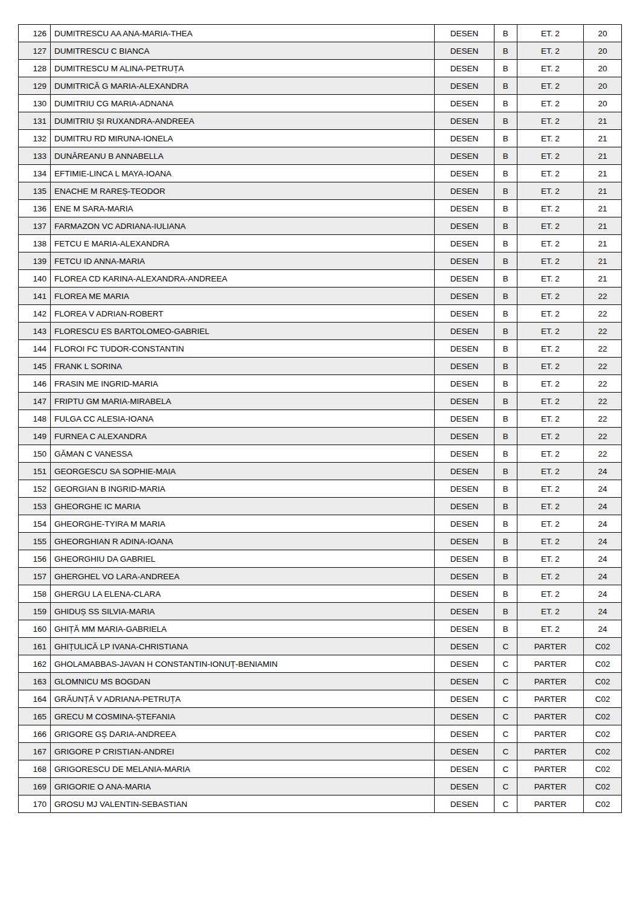| 126 | DUMITRESCU AA ANA-MARIA-THEA | DESEN | B | ET. 2 | 20 |
| 127 | DUMITRESCU C BIANCA | DESEN | B | ET. 2 | 20 |
| 128 | DUMITRESCU M ALINA-PETRUȚA | DESEN | B | ET. 2 | 20 |
| 129 | DUMITRICĂ G MARIA-ALEXANDRA | DESEN | B | ET. 2 | 20 |
| 130 | DUMITRIU CG MARIA-ADNANA | DESEN | B | ET. 2 | 20 |
| 131 | DUMITRIU ȘI RUXANDRA-ANDREEA | DESEN | B | ET. 2 | 21 |
| 132 | DUMITRU RD MIRUNA-IONELA | DESEN | B | ET. 2 | 21 |
| 133 | DUNĂREANU B ANNABELLA | DESEN | B | ET. 2 | 21 |
| 134 | EFTIMIE-LINCA L MAYA-IOANA | DESEN | B | ET. 2 | 21 |
| 135 | ENACHE M RAREȘ-TEODOR | DESEN | B | ET. 2 | 21 |
| 136 | ENE M SARA-MARIA | DESEN | B | ET. 2 | 21 |
| 137 | FARMAZON VC ADRIANA-IULIANA | DESEN | B | ET. 2 | 21 |
| 138 | FETCU E MARIA-ALEXANDRA | DESEN | B | ET. 2 | 21 |
| 139 | FETCU ID ANNA-MARIA | DESEN | B | ET. 2 | 21 |
| 140 | FLOREA CD KARINA-ALEXANDRA-ANDREEA | DESEN | B | ET. 2 | 21 |
| 141 | FLOREA ME MARIA | DESEN | B | ET. 2 | 22 |
| 142 | FLOREA V ADRIAN-ROBERT | DESEN | B | ET. 2 | 22 |
| 143 | FLORESCU ES BARTOLOMEO-GABRIEL | DESEN | B | ET. 2 | 22 |
| 144 | FLOROI FC TUDOR-CONSTANTIN | DESEN | B | ET. 2 | 22 |
| 145 | FRANK L SORINA | DESEN | B | ET. 2 | 22 |
| 146 | FRASIN ME INGRID-MARIA | DESEN | B | ET. 2 | 22 |
| 147 | FRIPTU GM MARIA-MIRABELA | DESEN | B | ET. 2 | 22 |
| 148 | FULGA CC ALESIA-IOANA | DESEN | B | ET. 2 | 22 |
| 149 | FURNEA C ALEXANDRA | DESEN | B | ET. 2 | 22 |
| 150 | GĂMAN C VANESSA | DESEN | B | ET. 2 | 22 |
| 151 | GEORGESCU SA SOPHIE-MAIA | DESEN | B | ET. 2 | 24 |
| 152 | GEORGIAN B INGRID-MARIA | DESEN | B | ET. 2 | 24 |
| 153 | GHEORGHE IC MARIA | DESEN | B | ET. 2 | 24 |
| 154 | GHEORGHE-TYIRA M MARIA | DESEN | B | ET. 2 | 24 |
| 155 | GHEORGHIAN R ADINA-IOANA | DESEN | B | ET. 2 | 24 |
| 156 | GHEORGHIU DA GABRIEL | DESEN | B | ET. 2 | 24 |
| 157 | GHERGHEL VO LARA-ANDREEA | DESEN | B | ET. 2 | 24 |
| 158 | GHERGU LA ELENA-CLARA | DESEN | B | ET. 2 | 24 |
| 159 | GHIDUȘ SS SILVIA-MARIA | DESEN | B | ET. 2 | 24 |
| 160 | GHIȚĂ MM MARIA-GABRIELA | DESEN | B | ET. 2 | 24 |
| 161 | GHIȚULICĂ LP IVANA-CHRISTIANA | DESEN | C | PARTER | C02 |
| 162 | GHOLAMABBAS-JAVAN H CONSTANTIN-IONUȚ-BENIAMIN | DESEN | C | PARTER | C02 |
| 163 | GLOMNICU MS BOGDAN | DESEN | C | PARTER | C02 |
| 164 | GRĂUNȚĂ V ADRIANA-PETRUȚA | DESEN | C | PARTER | C02 |
| 165 | GRECU M COSMINA-ȘTEFANIA | DESEN | C | PARTER | C02 |
| 166 | GRIGORE GȘ DARIA-ANDREEA | DESEN | C | PARTER | C02 |
| 167 | GRIGORE P CRISTIAN-ANDREI | DESEN | C | PARTER | C02 |
| 168 | GRIGORESCU DE MELANIA-MARIA | DESEN | C | PARTER | C02 |
| 169 | GRIGORIE O ANA-MARIA | DESEN | C | PARTER | C02 |
| 170 | GROSU MJ VALENTIN-SEBASTIAN | DESEN | C | PARTER | C02 |